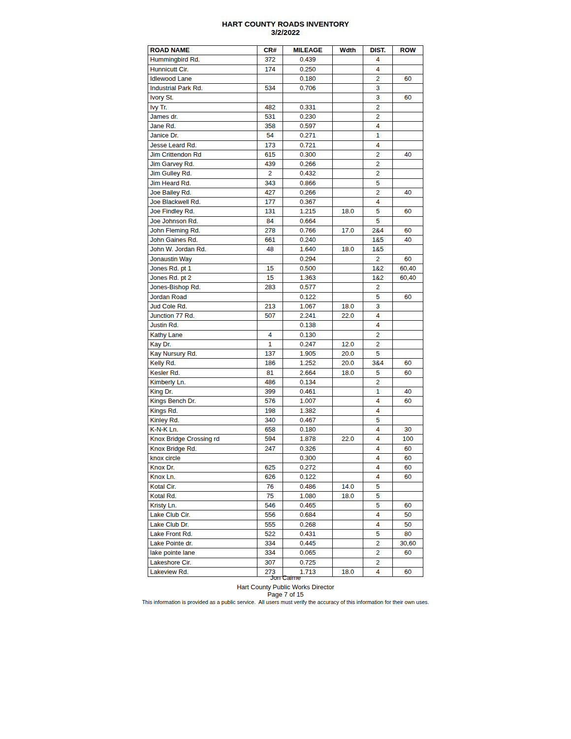HART COUNTY ROADS INVENTORY
3/2/2022
| ROAD NAME | CR# | MILEAGE | Wdth | DIST. | ROW |
| --- | --- | --- | --- | --- | --- |
| Hummingbird Rd. | 372 | 0.439 | | 4 | |
| Hunnicutt Cir. | 174 | 0.250 | | 4 | |
| Idlewood Lane | | 0.180 | | 2 | 60 |
| Industrial Park Rd. | 534 | 0.706 | | 3 | |
| Ivory St. | | | | 3 | 60 |
| Ivy Tr. | 482 | 0.331 | | 2 | |
| James dr. | 531 | 0.230 | | 2 | |
| Jane Rd. | 358 | 0.597 | | 4 | |
| Janice Dr. | 54 | 0.271 | | 1 | |
| Jesse Leard Rd. | 173 | 0.721 | | 4 | |
| Jim Crittendon Rd | 615 | 0.300 | | 2 | 40 |
| Jim Garvey Rd. | 439 | 0.266 | | 2 | |
| Jim Gulley Rd. | 2 | 0.432 | | 2 | |
| Jim Heard Rd. | 343 | 0.866 | | 5 | |
| Joe Bailey Rd. | 427 | 0.266 | | 2 | 40 |
| Joe Blackwell Rd. | 177 | 0.367 | | 4 | |
| Joe Findley Rd. | 131 | 1.215 | 18.0 | 5 | 60 |
| Joe Johnson Rd. | 84 | 0.664 | | 5 | |
| John Fleming Rd. | 278 | 0.766 | 17.0 | 2&4 | 60 |
| John Gaines Rd. | 661 | 0.240 | | 1&5 | 40 |
| John W. Jordan Rd. | 48 | 1.640 | 18.0 | 1&5 | |
| Jonaustin Way | | 0.294 | | 2 | 60 |
| Jones Rd. pt 1 | 15 | 0.500 | | 1&2 | 60,40 |
| Jones Rd. pt 2 | 15 | 1.363 | | 1&2 | 60,40 |
| Jones-Bishop Rd. | 283 | 0.577 | | 2 | |
| Jordan Road | | 0.122 | | 5 | 60 |
| Jud Cole Rd. | 213 | 1.067 | 18.0 | 3 | |
| Junction 77 Rd. | 507 | 2.241 | 22.0 | 4 | |
| Justin Rd. | | 0.138 | | 4 | |
| Kathy Lane | 4 | 0.130 | | 2 | |
| Kay Dr. | 1 | 0.247 | 12.0 | 2 | |
| Kay Nursury Rd. | 137 | 1.905 | 20.0 | 5 | |
| Kelly Rd. | 186 | 1.252 | 20.0 | 3&4 | 60 |
| Kesler Rd. | 81 | 2.664 | 18.0 | 5 | 60 |
| Kimberly Ln. | 486 | 0.134 | | 2 | |
| King Dr. | 399 | 0.461 | | 1 | 40 |
| Kings Bench Dr. | 576 | 1.007 | | 4 | 60 |
| Kings Rd. | 198 | 1.382 | | 4 | |
| Kinley Rd. | 340 | 0.467 | | 5 | |
| K-N-K Ln. | 658 | 0.180 | | 4 | 30 |
| Knox Bridge Crossing rd | 594 | 1.878 | 22.0 | 4 | 100 |
| Knox Bridge Rd. | 247 | 0.326 | | 4 | 60 |
| knox circle | | 0.300 | | 4 | 60 |
| Knox Dr. | 625 | 0.272 | | 4 | 60 |
| Knox Ln. | 626 | 0.122 | | 4 | 60 |
| Kotal Cir. | 76 | 0.486 | 14.0 | 5 | |
| Kotal Rd. | 75 | 1.080 | 18.0 | 5 | |
| Kristy Ln. | 546 | 0.465 | | 5 | 60 |
| Lake Club Cir. | 556 | 0.684 | | 4 | 50 |
| Lake Club Dr. | 555 | 0.268 | | 4 | 50 |
| Lake Front Rd. | 522 | 0.431 | | 5 | 80 |
| Lake Pointe dr. | 334 | 0.445 | | 2 | 30,60 |
| lake pointe lane | 334 | 0.065 | | 2 | 60 |
| Lakeshore Cir. | 307 | 0.725 | | 2 | |
| Lakeview Rd. | 273 | 1.713 | 18.0 | 4 | 60 |
Jon Caime
Hart County Public Works Director
Page 7 of 15
This information is provided as a public service. All users must verify the accuracy of this information for their own uses.